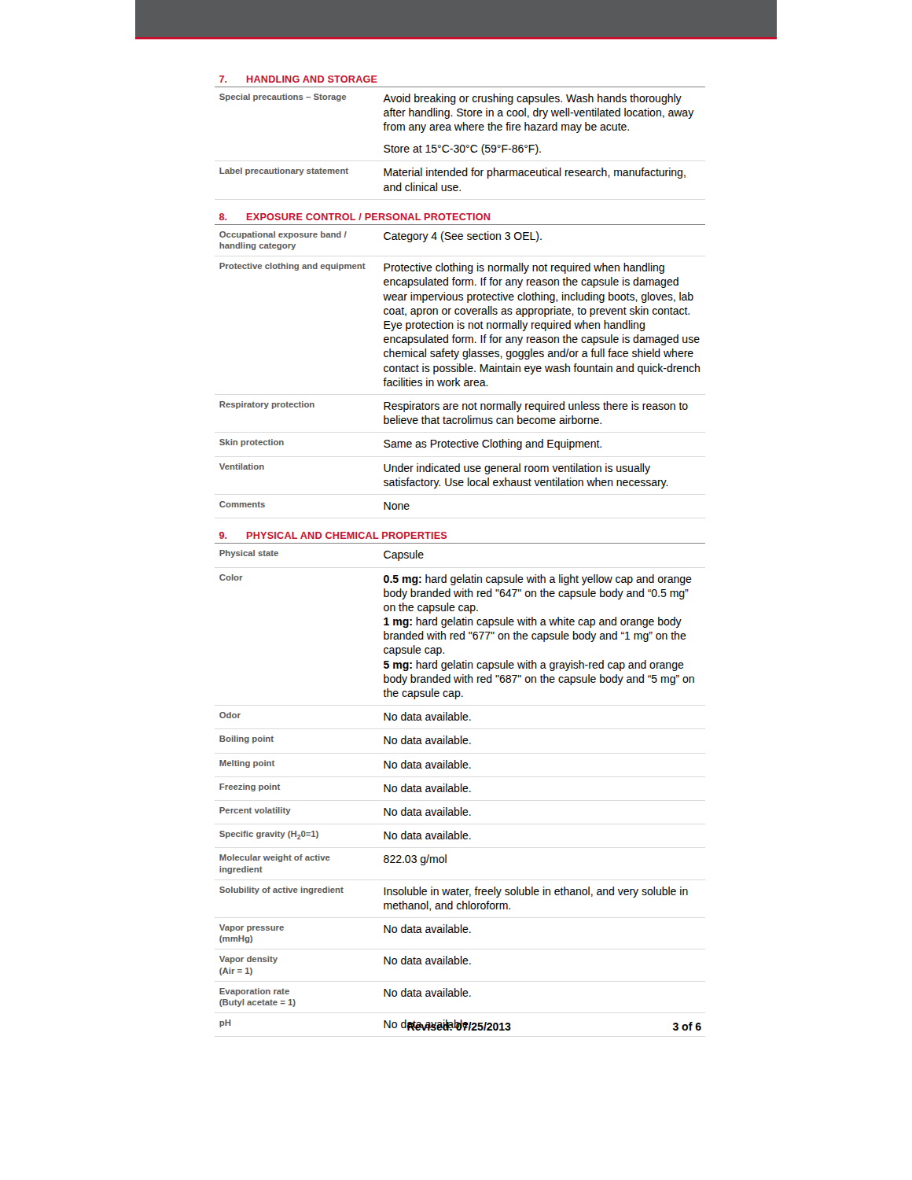7. HANDLING AND STORAGE
| Special precautions – Storage | Avoid breaking or crushing capsules. Wash hands thoroughly after handling. Store in a cool, dry well-ventilated location, away from any area where the fire hazard may be acute. Store at 15°C-30°C (59°F-86°F). |
| Label precautionary statement | Material intended for pharmaceutical research, manufacturing, and clinical use. |
8. EXPOSURE CONTROL / PERSONAL PROTECTION
| Occupational exposure band / handling category | Category 4 (See section 3 OEL). |
| Protective clothing and equipment | Protective clothing is normally not required when handling encapsulated form. If for any reason the capsule is damaged wear impervious protective clothing, including boots, gloves, lab coat, apron or coveralls as appropriate, to prevent skin contact. Eye protection is not normally required when handling encapsulated form. If for any reason the capsule is damaged use chemical safety glasses, goggles and/or a full face shield where contact is possible. Maintain eye wash fountain and quick-drench facilities in work area. |
| Respiratory protection | Respirators are not normally required unless there is reason to believe that tacrolimus can become airborne. |
| Skin protection | Same as Protective Clothing and Equipment. |
| Ventilation | Under indicated use general room ventilation is usually satisfactory. Use local exhaust ventilation when necessary. |
| Comments | None |
9. PHYSICAL AND CHEMICAL PROPERTIES
| Physical state | Capsule |
| Color | 0.5 mg: hard gelatin capsule with a light yellow cap and orange body branded with red "647" on the capsule body and “0.5 mg” on the capsule cap. 1 mg: hard gelatin capsule with a white cap and orange body branded with red "677" on the capsule body and “1 mg” on the capsule cap. 5 mg: hard gelatin capsule with a grayish-red cap and orange body branded with red "687" on the capsule body and “5 mg” on the capsule cap. |
| Odor | No data available. |
| Boiling point | No data available. |
| Melting point | No data available. |
| Freezing point | No data available. |
| Percent volatility | No data available. |
| Specific gravity (H 2 0=1) | No data available. |
| Molecular weight of active ingredient | 822.03 g/mol |
| Solubility of active ingredient | Insoluble in water, freely soluble in ethanol, and very soluble in methanol, and chloroform. |
| Vapor pressure (mmHg) | No data available. |
| Vapor density (Air = 1) | No data available. |
| Evaporation rate (Butyl acetate = 1) | No data available. |
| pH | No data available. |
Revised: 07/25/2013 3 of 6